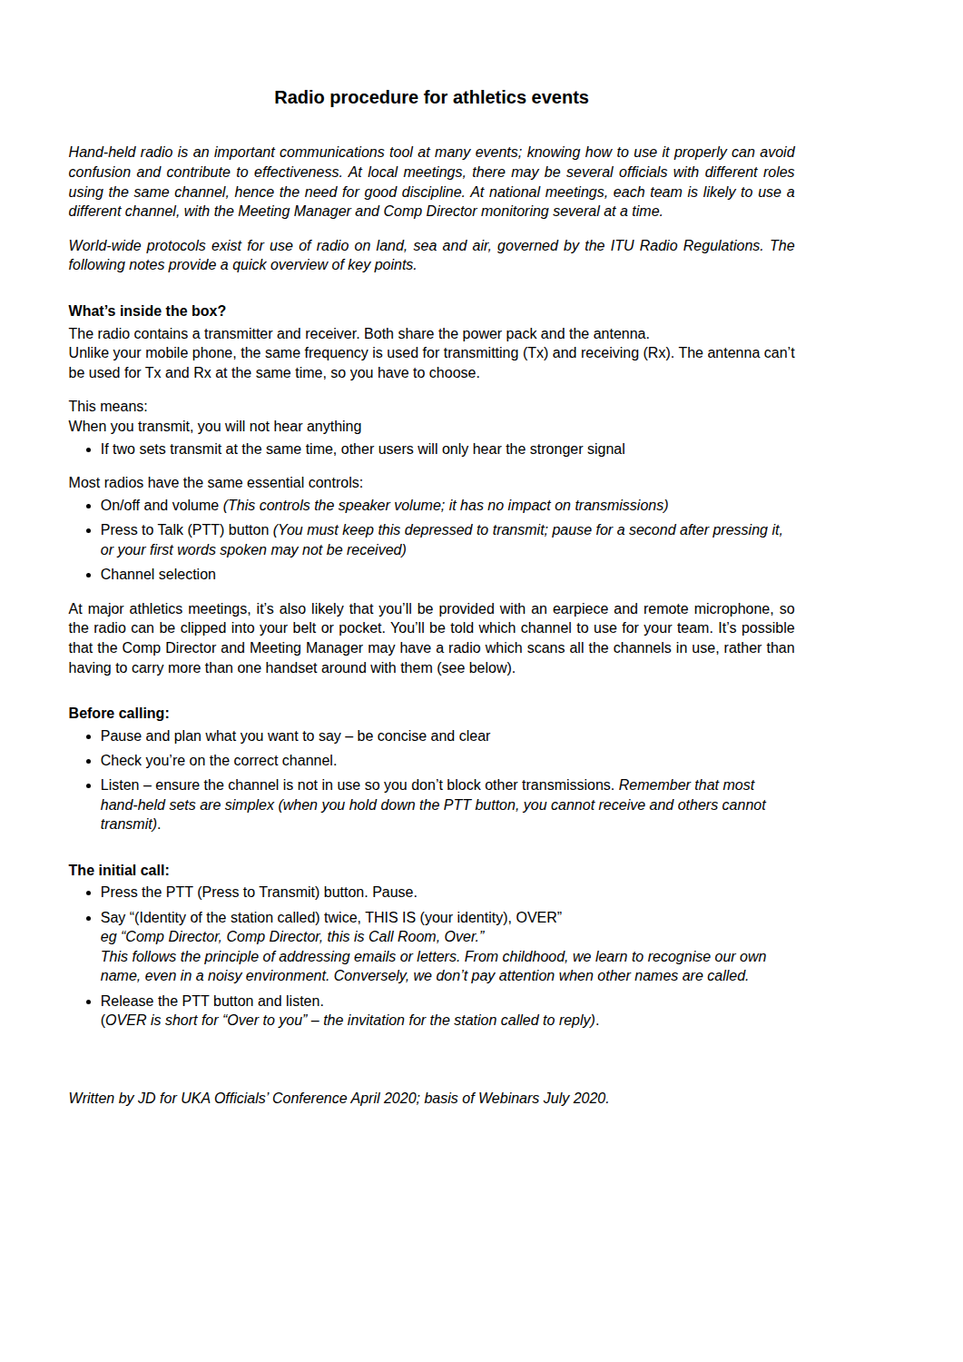Radio procedure for athletics events
Hand-held radio is an important communications tool at many events; knowing how to use it properly can avoid confusion and contribute to effectiveness. At local meetings, there may be several officials with different roles using the same channel, hence the need for good discipline. At national meetings, each team is likely to use a different channel, with the Meeting Manager and Comp Director monitoring several at a time.
World-wide protocols exist for use of radio on land, sea and air, governed by the ITU Radio Regulations. The following notes provide a quick overview of key points.
What’s inside the box?
The radio contains a transmitter and receiver. Both share the power pack and the antenna.
Unlike your mobile phone, the same frequency is used for transmitting (Tx) and receiving (Rx). The antenna can’t be used for Tx and Rx at the same time, so you have to choose.
This means:
When you transmit, you will not hear anything
If two sets transmit at the same time, other users will only hear the stronger signal
Most radios have the same essential controls:
On/off and volume (This controls the speaker volume; it has no impact on transmissions)
Press to Talk (PTT) button (You must keep this depressed to transmit; pause for a second after pressing it, or your first words spoken may not be received)
Channel selection
At major athletics meetings, it’s also likely that you’ll be provided with an earpiece and remote microphone, so the radio can be clipped into your belt or pocket. You’ll be told which channel to use for your team. It’s possible that the Comp Director and Meeting Manager may have a radio which scans all the channels in use, rather than having to carry more than one handset around with them (see below).
Before calling:
Pause and plan what you want to say – be concise and clear
Check you’re on the correct channel.
Listen – ensure the channel is not in use so you don’t block other transmissions. Remember that most hand-held sets are simplex (when you hold down the PTT button, you cannot receive and others cannot transmit).
The initial call:
Press the PTT (Press to Transmit) button. Pause.
Say “(Identity of the station called) twice, THIS IS (your identity), OVER”
eg “Comp Director, Comp Director, this is Call Room, Over.”
This follows the principle of addressing emails or letters. From childhood, we learn to recognise our own name, even in a noisy environment. Conversely, we don’t pay attention when other names are called.
Release the PTT button and listen.
(OVER is short for “Over to you” – the invitation for the station called to reply).
Written by JD for UKA Officials’ Conference April 2020; basis of Webinars July 2020.